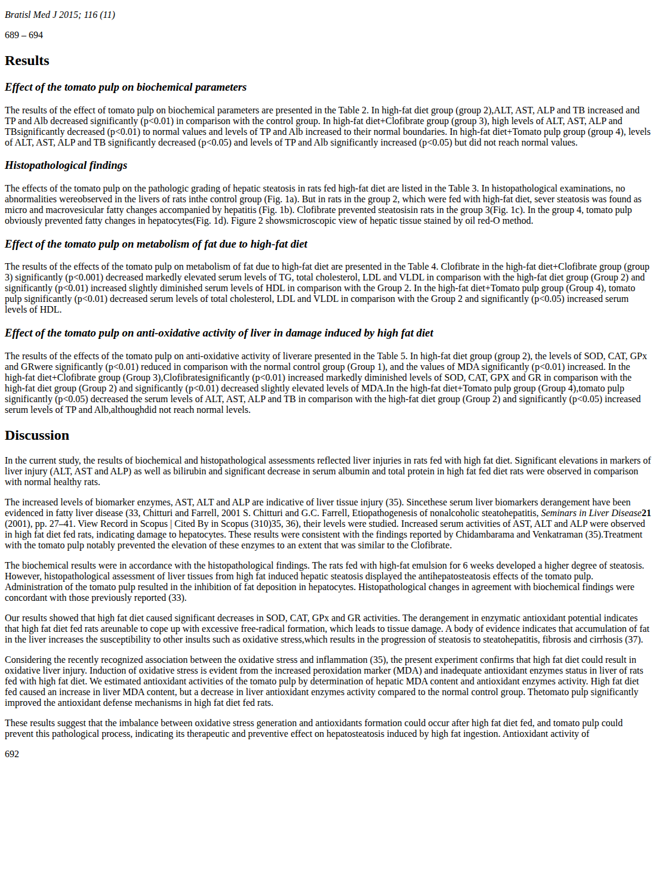Bratisl Med J 2015; 116 (11)
689 – 694
Results
Effect of the tomato pulp on biochemical parameters
The results of the effect of tomato pulp on biochemical parameters are presented in the Table 2. In high-fat diet group (group 2),ALT, AST, ALP and TB increased and TP and Alb decreased significantly (p<0.01) in comparison with the control group. In high-fat diet+Clofibrate group (group 3), high levels of ALT, AST, ALP and TBsignificantly decreased (p<0.01) to normal values and levels of TP and Alb increased to their normal boundaries. In high-fat diet+Tomato pulp group (group 4), levels of ALT, AST, ALP and TB significantly decreased (p<0.05) and levels of TP and Alb significantly increased (p<0.05) but did not reach normal values.
Histopathological findings
The effects of the tomato pulp on the pathologic grading of hepatic steatosis in rats fed high-fat diet are listed in the Table 3. In histopathological examinations, no abnormalities wereobserved in the livers of rats inthe control group (Fig. 1a). But in rats in the group 2, which were fed with high-fat diet, sever steatosis was found as micro and macrovesicular fatty changes accompanied by hepatitis (Fig. 1b). Clofibrate prevented steatosisin rats in the group 3(Fig. 1c). In the group 4, tomato pulp obviously prevented fatty changes in hepatocytes(Fig. 1d). Figure 2 showsmicroscopic view of hepatic tissue stained by oil red-O method.
Effect of the tomato pulp on metabolism of fat due to high-fat diet
The results of the effects of the tomato pulp on metabolism of fat due to high-fat diet are presented in the Table 4. Clofibrate in the high-fat diet+Clofibrate group (group 3) significantly (p<0.001) decreased markedly elevated serum levels of TG, total cholesterol, LDL and VLDL in comparison with the high-fat diet group (Group 2) and significantly (p<0.01) increased slightly diminished serum levels of HDL in comparison with the Group 2. In the high-fat diet+Tomato pulp group (Group 4), tomato pulp significantly (p<0.01) decreased serum levels of total cholesterol, LDL and VLDL in comparison with the Group 2 and significantly (p<0.05) increased serum levels of HDL.
Effect of the tomato pulp on anti-oxidative activity of liver in damage induced by high fat diet
The results of the effects of the tomato pulp on anti-oxidative activity of liverare presented in the Table 5. In high-fat diet group (group 2), the levels of SOD, CAT, GPx and GRwere significantly (p<0.01) reduced in comparison with the normal control group (Group 1), and the values of MDA significantly (p<0.01) increased. In the high-fat diet+Clofibrate group (Group 3),Clofibratesignificantly (p<0.01) increased markedly diminished levels of SOD, CAT, GPX and GR in comparison with the high-fat diet group (Group 2) and significantly (p<0.01) decreased slightly elevated levels of MDA.In the high-fat diet+Tomato pulp group (Group 4),tomato pulp significantly (p<0.05) decreased the serum levels of ALT, AST, ALP and TB in comparison with the high-fat diet group (Group 2) and significantly (p<0.05) increased serum levels of TP and Alb,althoughdid not reach normal levels.
Discussion
In the current study, the results of biochemical and histopathological assessments reflected liver injuries in rats fed with high fat diet. Significant elevations in markers of liver injury (ALT, AST and ALP) as well as bilirubin and significant decrease in serum albumin and total protein in high fat fed diet rats were observed in comparison with normal healthy rats.
The increased levels of biomarker enzymes, AST, ALT and ALP are indicative of liver tissue injury (35). Sincethese serum liver biomarkers derangement have been evidenced in fatty liver disease (33, Chitturi and Farrell, 2001 S. Chitturi and G.C. Farrell, Etiopathogenesis of nonalcoholic steatohepatitis, Seminars in Liver Disease 21 (2001), pp. 27–41. View Record in Scopus | Cited By in Scopus (310)35, 36), their levels were studied. Increased serum activities of AST, ALT and ALP were observed in high fat diet fed rats, indicating damage to hepatocytes. These results were consistent with the findings reported by Chidambarama and Venkatraman (35).Treatment with the tomato pulp notably prevented the elevation of these enzymes to an extent that was similar to the Clofibrate.
The biochemical results were in accordance with the histopathological findings. The rats fed with high-fat emulsion for 6 weeks developed a higher degree of steatosis. However, histopathological assessment of liver tissues from high fat induced hepatic steatosis displayed the antihepatosteatosis effects of the tomato pulp. Administration of the tomato pulp resulted in the inhibition of fat deposition in hepatocytes. Histopathological changes in agreement with biochemical findings were concordant with those previously reported (33).
Our results showed that high fat diet caused significant decreases in SOD, CAT, GPx and GR activities. The derangement in enzymatic antioxidant potential indicates that high fat diet fed rats areunable to cope up with excessive free-radical formation, which leads to tissue damage. A body of evidence indicates that accumulation of fat in the liver increases the susceptibility to other insults such as oxidative stress,which results in the progression of steatosis to steatohepatitis, fibrosis and cirrhosis (37).
Considering the recently recognized association between the oxidative stress and inflammation (35), the present experiment confirms that high fat diet could result in oxidative liver injury. Induction of oxidative stress is evident from the increased peroxidation marker (MDA) and inadequate antioxidant enzymes status in liver of rats fed with high fat diet. We estimated antioxidant activities of the tomato pulp by determination of hepatic MDA content and antioxidant enzymes activity. High fat diet fed caused an increase in liver MDA content, but a decrease in liver antioxidant enzymes activity compared to the normal control group. Thetomato pulp significantly improved the antioxidant defense mechanisms in high fat diet fed rats.
These results suggest that the imbalance between oxidative stress generation and antioxidants formation could occur after high fat diet fed, and tomato pulp could prevent this pathological process, indicating its therapeutic and preventive effect on hepatosteatosis induced by high fat ingestion. Antioxidant activity of
692